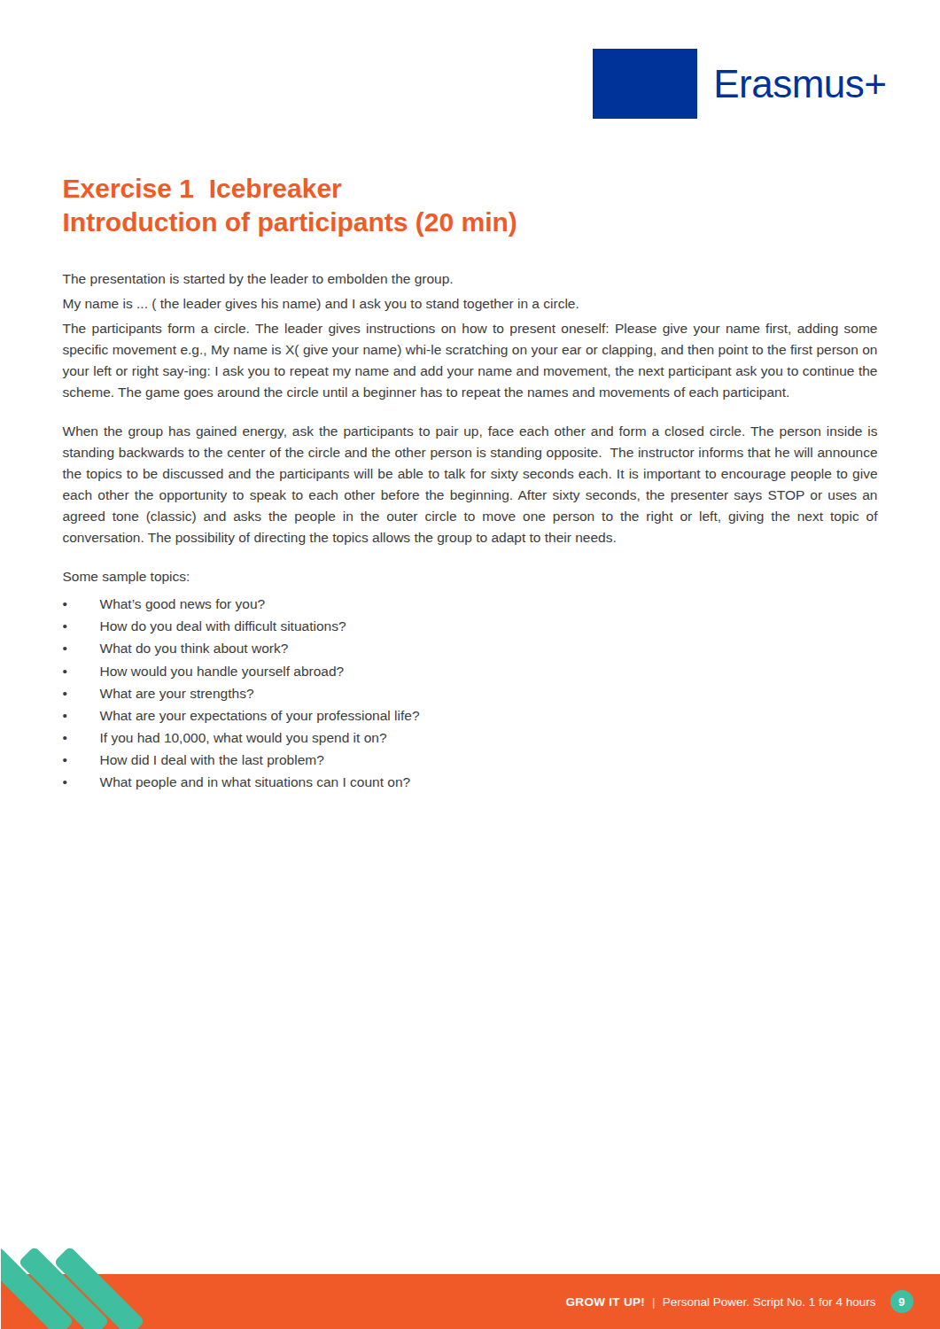Erasmus+
Exercise 1 Icebreaker
Introduction of participants (20 min)
The presentation is started by the leader to embolden the group.
My name is ... ( the leader gives his name) and I ask you to stand together in a circle.
The participants form a circle. The leader gives instructions on how to present oneself: Please give your name first, adding some specific movement e.g., My name is X( give your name) whi-le scratching on your ear or clapping, and then point to the first person on your left or right say-ing: I ask you to repeat my name and add your name and movement, the next participant ask you to continue the scheme. The game goes around the circle until a beginner has to repeat the names and movements of each participant.
When the group has gained energy, ask the participants to pair up, face each other and form a closed circle. The person inside is standing backwards to the center of the circle and the other person is standing opposite. The instructor informs that he will announce the topics to be discussed and the participants will be able to talk for sixty seconds each. It is important to encourage people to give each other the opportunity to speak to each other before the beginning. After sixty seconds, the presenter says STOP or uses an agreed tone (classic) and asks the people in the outer circle to move one person to the right or left, giving the next topic of conversation. The possibility of directing the topics allows the group to adapt to their needs.
Some sample topics:
What’s good news for you?
How do you deal with difficult situations?
What do you think about work?
How would you handle yourself abroad?
What are your strengths?
What are your expectations of your professional life?
If you had 10,000, what would you spend it on?
How did I deal with the last problem?
What people and in what situations can I count on?
GROW IT UP! | Personal Power. Script No. 1 for 4 hours 9